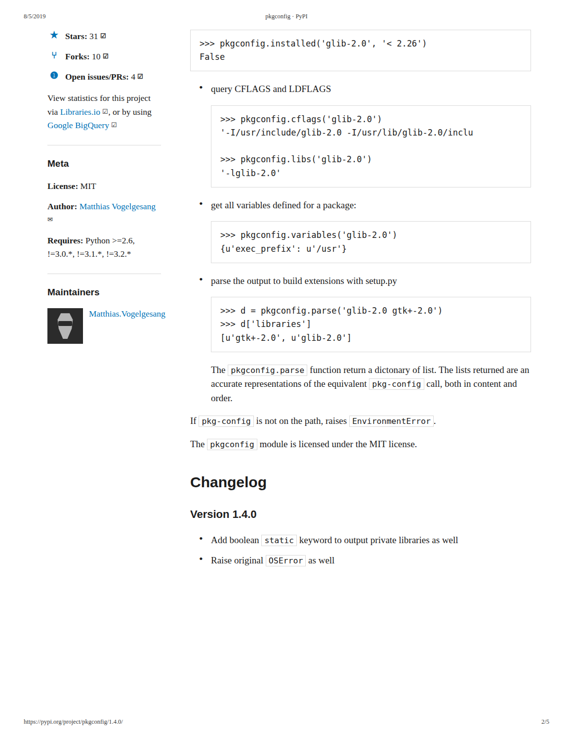8/5/2019
pkgconfig · PyPI
★ Stars: 31 ☑
⑂ Forks: 10 ☑
❶ Open issues/PRs: 4 ☑
View statistics for this project via Libraries.io ☑, or by using Google BigQuery ☑
Meta
License: MIT
Author: Matthias Vogelgesang ✉
Requires: Python >=2.6, !=3.0.*, !=3.1.*, !=3.2.*
Maintainers
Matthias.Vogelgesang
>>> pkgconfig.installed('glib-2.0', '< 2.26') False
query CFLAGS and LDFLAGS
>>> pkgconfig.cflags('glib-2.0') '-I/usr/include/glib-2.0 -I/usr/lib/glib-2.0/inclu >>> pkgconfig.libs('glib-2.0') '-lglib-2.0'
get all variables defined for a package:
>>> pkgconfig.variables('glib-2.0') {u'exec_prefix': u'/usr'}
parse the output to build extensions with setup.py
>>> d = pkgconfig.parse('glib-2.0 gtk+-2.0') >>> d['libraries'] [u'gtk+-2.0', u'glib-2.0']
The pkgconfig.parse function return a dictonary of list. The lists returned are an accurate representations of the equivalent pkg-config call, both in content and order.
If pkg-config is not on the path, raises EnvironmentError.
The pkgconfig module is licensed under the MIT license.
Changelog
Version 1.4.0
Add boolean static keyword to output private libraries as well
Raise original OSError as well
https://pypi.org/project/pkgconfig/1.4.0/
2/5